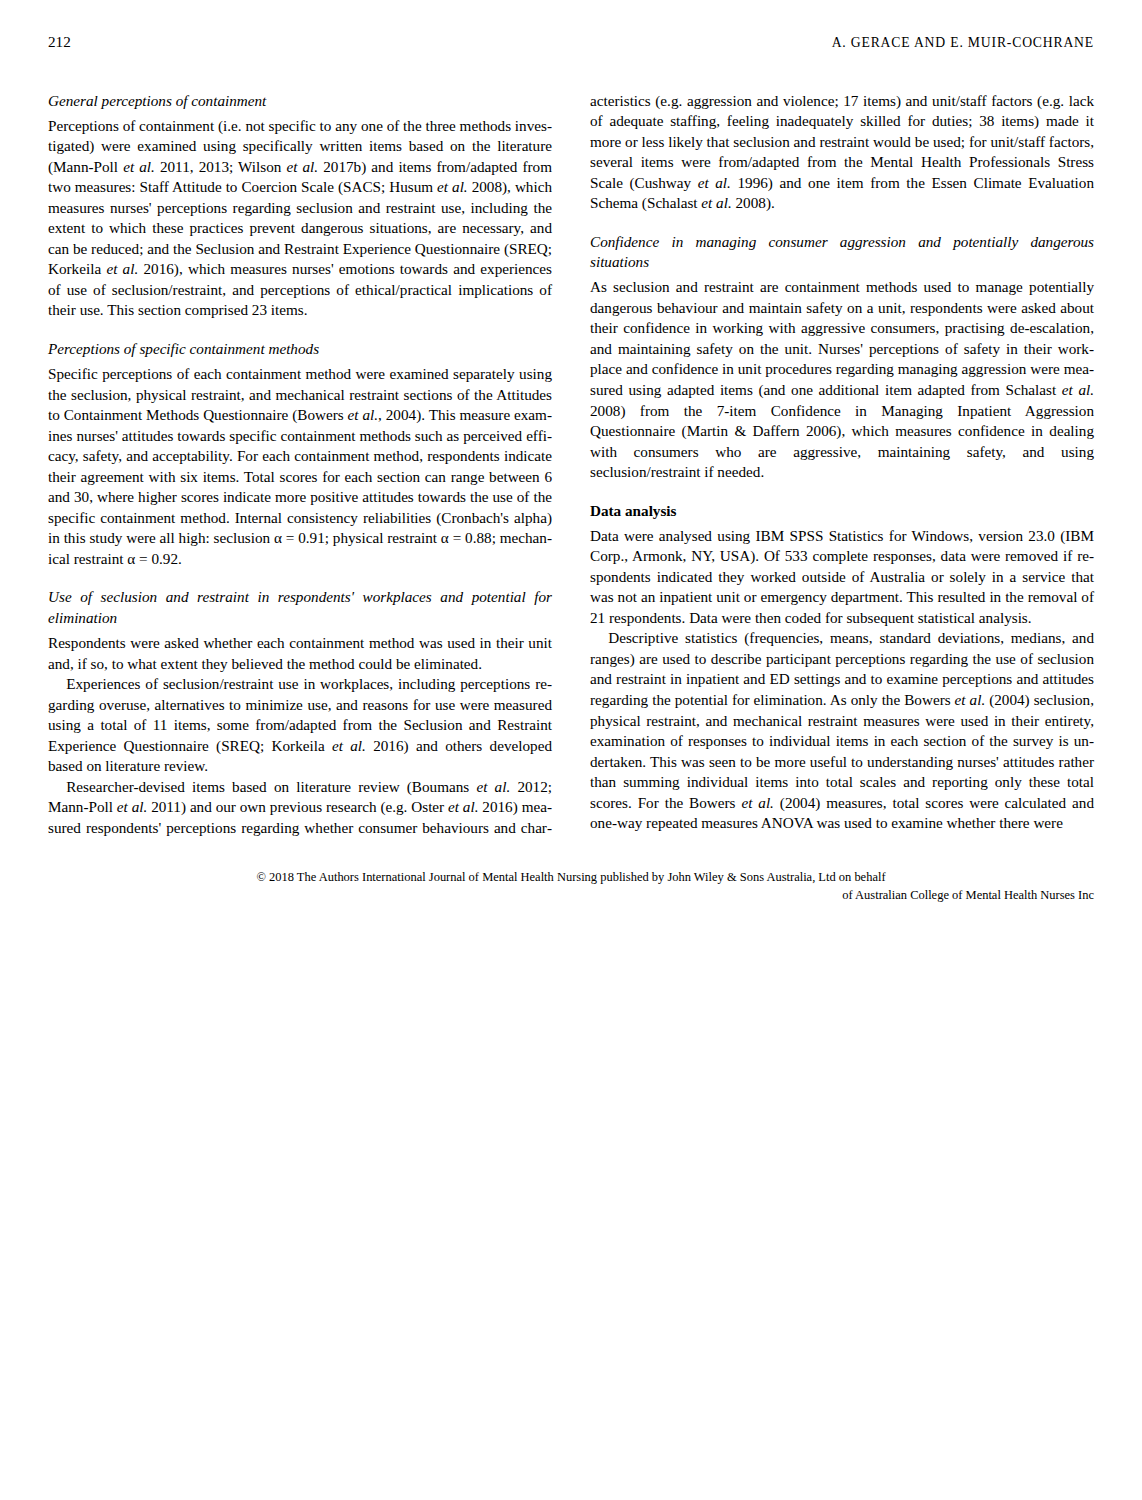212 A. Gerace and E. Muir-Cochrane
General perceptions of containment
Perceptions of containment (i.e. not specific to any one of the three methods investigated) were examined using specifically written items based on the literature (Mann-Poll et al. 2011, 2013; Wilson et al. 2017b) and items from/adapted from two measures: Staff Attitude to Coercion Scale (SACS; Husum et al. 2008), which measures nurses' perceptions regarding seclusion and restraint use, including the extent to which these practices prevent dangerous situations, are necessary, and can be reduced; and the Seclusion and Restraint Experience Questionnaire (SREQ; Korkeila et al. 2016), which measures nurses' emotions towards and experiences of use of seclusion/restraint, and perceptions of ethical/practical implications of their use. This section comprised 23 items.
Perceptions of specific containment methods
Specific perceptions of each containment method were examined separately using the seclusion, physical restraint, and mechanical restraint sections of the Attitudes to Containment Methods Questionnaire (Bowers et al., 2004). This measure examines nurses' attitudes towards specific containment methods such as perceived efficacy, safety, and acceptability. For each containment method, respondents indicate their agreement with six items. Total scores for each section can range between 6 and 30, where higher scores indicate more positive attitudes towards the use of the specific containment method. Internal consistency reliabilities (Cronbach's alpha) in this study were all high: seclusion α = 0.91; physical restraint α = 0.88; mechanical restraint α = 0.92.
Use of seclusion and restraint in respondents' workplaces and potential for elimination
Respondents were asked whether each containment method was used in their unit and, if so, to what extent they believed the method could be eliminated.
Experiences of seclusion/restraint use in workplaces, including perceptions regarding overuse, alternatives to minimize use, and reasons for use were measured using a total of 11 items, some from/adapted from the Seclusion and Restraint Experience Questionnaire (SREQ; Korkeila et al. 2016) and others developed based on literature review.
Researcher-devised items based on literature review (Boumans et al. 2012; Mann-Poll et al. 2011) and our own previous research (e.g. Oster et al. 2016) measured respondents' perceptions regarding whether consumer behaviours and characteristics (e.g. aggression and violence; 17 items) and unit/staff factors (e.g. lack of adequate staffing, feeling inadequately skilled for duties; 38 items) made it more or less likely that seclusion and restraint would be used; for unit/staff factors, several items were from/adapted from the Mental Health Professionals Stress Scale (Cushway et al. 1996) and one item from the Essen Climate Evaluation Schema (Schalast et al. 2008).
Confidence in managing consumer aggression and potentially dangerous situations
As seclusion and restraint are containment methods used to manage potentially dangerous behaviour and maintain safety on a unit, respondents were asked about their confidence in working with aggressive consumers, practising de-escalation, and maintaining safety on the unit. Nurses' perceptions of safety in their workplace and confidence in unit procedures regarding managing aggression were measured using adapted items (and one additional item adapted from Schalast et al. 2008) from the 7-item Confidence in Managing Inpatient Aggression Questionnaire (Martin & Daffern 2006), which measures confidence in dealing with consumers who are aggressive, maintaining safety, and using seclusion/restraint if needed.
Data analysis
Data were analysed using IBM SPSS Statistics for Windows, version 23.0 (IBM Corp., Armonk, NY, USA). Of 533 complete responses, data were removed if respondents indicated they worked outside of Australia or solely in a service that was not an inpatient unit or emergency department. This resulted in the removal of 21 respondents. Data were then coded for subsequent statistical analysis.
Descriptive statistics (frequencies, means, standard deviations, medians, and ranges) are used to describe participant perceptions regarding the use of seclusion and restraint in inpatient and ED settings and to examine perceptions and attitudes regarding the potential for elimination. As only the Bowers et al. (2004) seclusion, physical restraint, and mechanical restraint measures were used in their entirety, examination of responses to individual items in each section of the survey is undertaken. This was seen to be more useful to understanding nurses' attitudes rather than summing individual items into total scales and reporting only these total scores. For the Bowers et al. (2004) measures, total scores were calculated and one-way repeated measures ANOVA was used to examine whether there were
© 2018 The Authors International Journal of Mental Health Nursing published by John Wiley & Sons Australia, Ltd on behalf of Australian College of Mental Health Nurses Inc